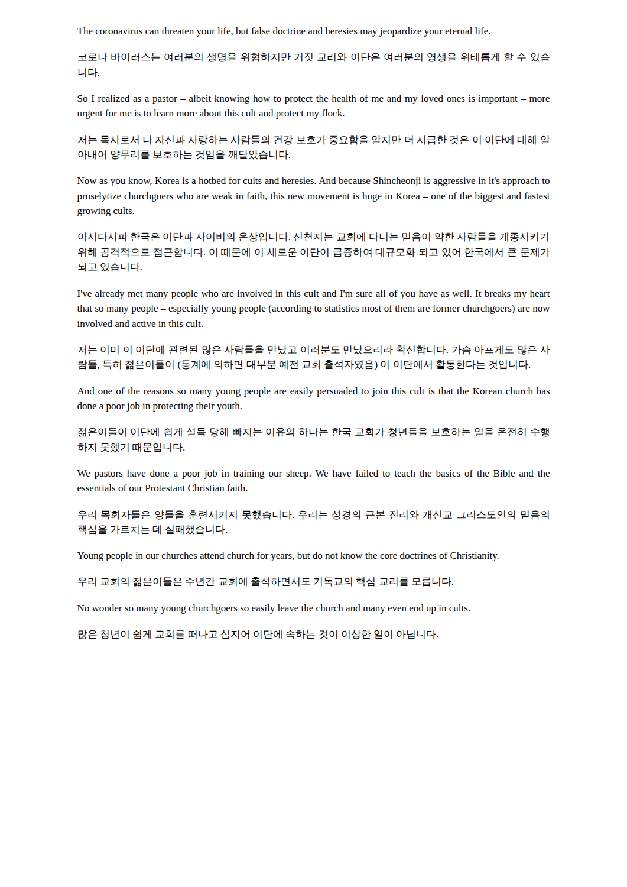The coronavirus can threaten your life, but false doctrine and heresies may jeopardize your eternal life.
코로나 바이러스는 여러분의 생명을 위협하지만 거짓 교리와 이단은 여러분의 영생을 위태롭게 할 수 있습니다.
So I realized as a pastor – albeit knowing how to protect the health of me and my loved ones is important – more urgent for me is to learn more about this cult and protect my flock.
저는 목사로서 나 자신과 사랑하는 사람들의 건강 보호가 중요함을 알지만 더 시급한 것은 이 이단에 대해 알아내어 양무리를 보호하는 것임을 깨달았습니다.
Now as you know, Korea is a hotbed for cults and heresies. And because Shincheonji is aggressive in it's approach to proselytize churchgoers who are weak in faith, this new movement is huge in Korea – one of the biggest and fastest growing cults.
아시다시피 한국은 이단과 사이비의 온상입니다. 신천지는 교회에 다니는 믿음이 약한 사람들을 개종시키기 위해 공격적으로 접근합니다. 이 때문에 이 새로운 이단이 급증하여 대규모화 되고 있어 한국에서 큰 문제가 되고 있습니다.
I've already met many people who are involved in this cult and I'm sure all of you have as well. It breaks my heart that so many people – especially young people (according to statistics most of them are former churchgoers) are now involved and active in this cult.
저는 이미 이 이단에 관련된 많은 사람들을 만났고 여러분도 만났으리라 확신합니다. 가슴 아프게도 많은 사람들, 특히 젊은이들이 (통계에 의하면 대부분 예전 교회 출석자였음) 이 이단에서 활동한다는 것입니다.
And one of the reasons so many young people are easily persuaded to join this cult is that the Korean church has done a poor job in protecting their youth.
젊은이들이 이단에 쉽게 설득 당해 빠지는 이유의 하나는 한국 교회가 청년들을 보호하는 일을 온전히 수행하지 못했기 때문입니다.
We pastors have done a poor job in training our sheep. We have failed to teach the basics of the Bible and the essentials of our Protestant Christian faith.
우리 목회자들은 양들을 훈련시키지 못했습니다. 우리는 성경의 근본 진리와 개신교 그리스도인의 믿음의 핵심을 가르치는 데 실패했습니다.
Young people in our churches attend church for years, but do not know the core doctrines of Christianity.
우리 교회의 젊은이들은 수년간 교회에 출석하면서도 기독교의 핵심 교리를 모릅니다.
No wonder so many young churchgoers so easily leave the church and many even end up in cults.
많은 청년이 쉽게 교회를 떠나고 심지어 이단에 속하는 것이 이상한 일이 아닙니다.